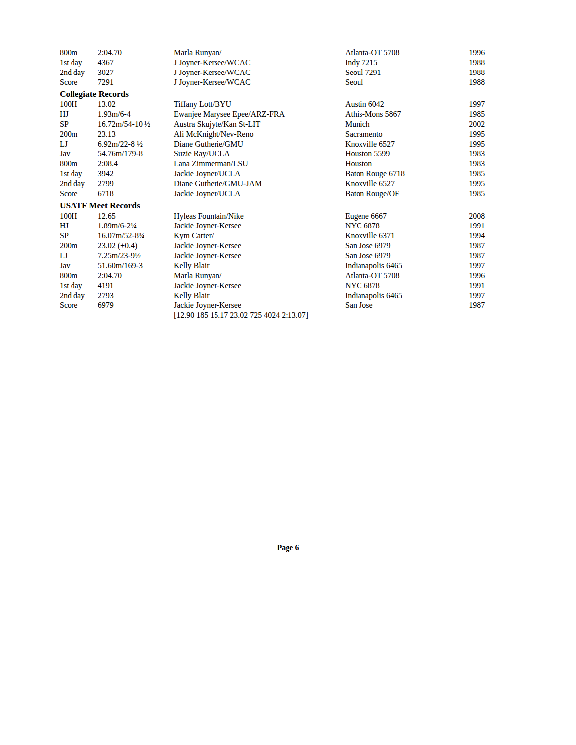| 800m | 2:04.70 | Marla Runyan/ | Atlanta-OT 5708 | 1996 |
| 1st day | 4367 | J Joyner-Kersee/WCAC | Indy 7215 | 1988 |
| 2nd day | 3027 | J Joyner-Kersee/WCAC | Seoul 7291 | 1988 |
| Score | 7291 | J Joyner-Kersee/WCAC | Seoul | 1988 |
| Collegiate Records |
| 100H | 13.02 | Tiffany Lott/BYU | Austin 6042 | 1997 |
| HJ | 1.93m/6-4 | Ewanjee Marysee Epee/ARZ-FRA | Athis-Mons 5867 | 1985 |
| SP | 16.72m/54-10 ½ | Austra Skujyte/Kan St-LIT | Munich | 2002 |
| 200m | 23.13 | Ali McKnight/Nev-Reno | Sacramento | 1995 |
| LJ | 6.92m/22-8 ½ | Diane Gutherie/GMU | Knoxville 6527 | 1995 |
| Jav | 54.76m/179-8 | Suzie Ray/UCLA | Houston 5599 | 1983 |
| 800m | 2:08.4 | Lana Zimmerman/LSU | Houston | 1983 |
| 1st day | 3942 | Jackie Joyner/UCLA | Baton Rouge 6718 | 1985 |
| 2nd day | 2799 | Diane Gutherie/GMU-JAM | Knoxville 6527 | 1995 |
| Score | 6718 | Jackie Joyner/UCLA | Baton Rouge/OF | 1985 |
| USATF Meet Records |
| 100H | 12.65 | Hyleas Fountain/Nike | Eugene 6667 | 2008 |
| HJ | 1.89m/6-2¼ | Jackie Joyner-Kersee | NYC 6878 | 1991 |
| SP | 16.07m/52-8¾ | Kym Carter/ | Knoxville 6371 | 1994 |
| 200m | 23.02 (+0.4) | Jackie Joyner-Kersee | San Jose 6979 | 1987 |
| LJ | 7.25m/23-9½ | Jackie Joyner-Kersee | San Jose 6979 | 1987 |
| Jav | 51.60m/169-3 | Kelly Blair | Indianapolis 6465 | 1997 |
| 800m | 2:04.70 | Marla Runyan/ | Atlanta-OT 5708 | 1996 |
| 1st day | 4191 | Jackie Joyner-Kersee | NYC 6878 | 1991 |
| 2nd day | 2793 | Kelly Blair | Indianapolis 6465 | 1997 |
| Score | 6979 | Jackie Joyner-Kersee | San Jose | 1987 |
| | | [12.90 185 15.17 23.02 725 4024 2:13.07] |
Page 6